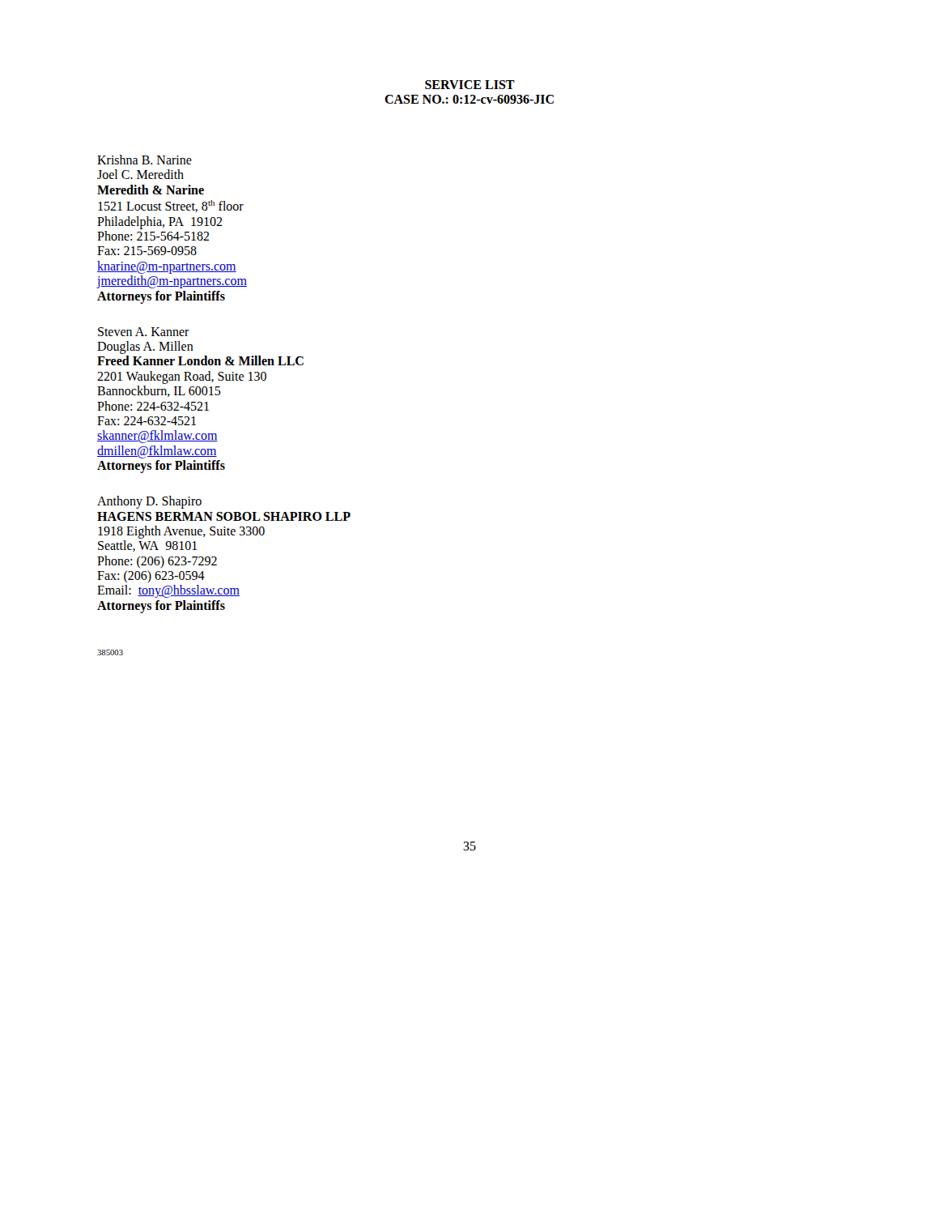SERVICE LIST
CASE NO.: 0:12-cv-60936-JIC
Krishna B. Narine
Joel C. Meredith
Meredith & Narine
1521 Locust Street, 8th floor
Philadelphia, PA 19102
Phone: 215-564-5182
Fax: 215-569-0958
knarine@m-npartners.com
jmeredith@m-npartners.com
Attorneys for Plaintiffs
Steven A. Kanner
Douglas A. Millen
Freed Kanner London & Millen LLC
2201 Waukegan Road, Suite 130
Bannockburn, IL 60015
Phone: 224-632-4521
Fax: 224-632-4521
skanner@fklmlaw.com
dmillen@fklmlaw.com
Attorneys for Plaintiffs
Anthony D. Shapiro
HAGENS BERMAN SOBOL SHAPIRO LLP
1918 Eighth Avenue, Suite 3300
Seattle, WA 98101
Phone: (206) 623-7292
Fax: (206) 623-0594
Email: tony@hbsslaw.com
Attorneys for Plaintiffs
385003
35